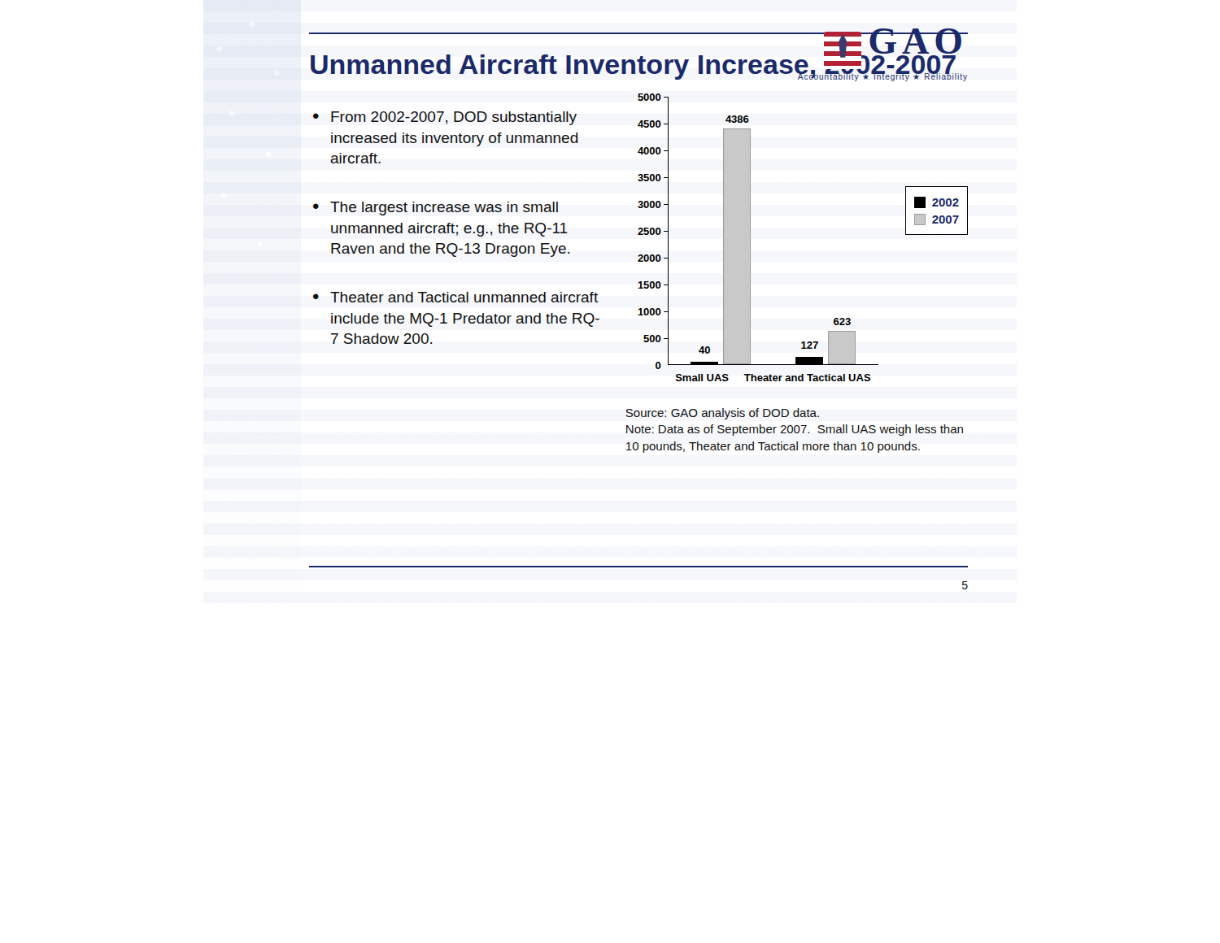GAO
Accountability ★ Integrity ★ Reliability
Unmanned Aircraft Inventory Increase, 2002-2007
From 2002-2007, DOD substantially increased its inventory of unmanned aircraft.
The largest increase was in small unmanned aircraft; e.g., the RQ-11 Raven and the RQ-13 Dragon Eye.
Theater and Tactical unmanned aircraft include the MQ-1 Predator and the RQ-7 Shadow 200.
5000 4500 4000 3500 3000 2500 2000 1500 1000 500 0
40
4386
127
623
Small UAS
Theater and Tactical UAS
2002
2007
Source: GAO analysis of DOD data.
Note: Data as of September 2007. Small UAS weigh less than 10 pounds, Theater and Tactical more than 10 pounds.
5